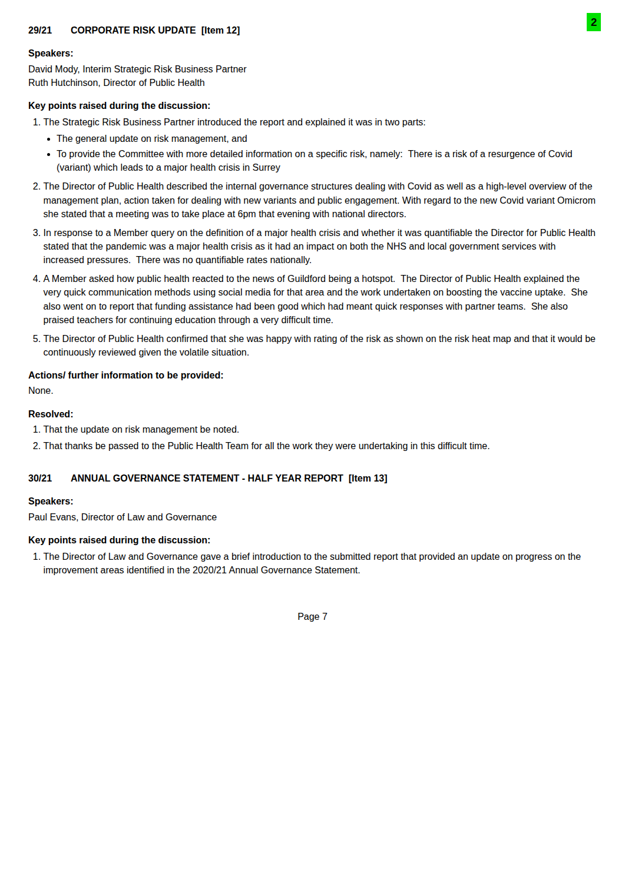2
29/21 CORPORATE RISK UPDATE [Item 12]
Speakers:
David Mody, Interim Strategic Risk Business Partner
Ruth Hutchinson, Director of Public Health
Key points raised during the discussion:
The Strategic Risk Business Partner introduced the report and explained it was in two parts:
The general update on risk management, and
To provide the Committee with more detailed information on a specific risk, namely: There is a risk of a resurgence of Covid (variant) which leads to a major health crisis in Surrey
The Director of Public Health described the internal governance structures dealing with Covid as well as a high-level overview of the management plan, action taken for dealing with new variants and public engagement. With regard to the new Covid variant Omicrom she stated that a meeting was to take place at 6pm that evening with national directors.
In response to a Member query on the definition of a major health crisis and whether it was quantifiable the Director for Public Health stated that the pandemic was a major health crisis as it had an impact on both the NHS and local government services with increased pressures. There was no quantifiable rates nationally.
A Member asked how public health reacted to the news of Guildford being a hotspot. The Director of Public Health explained the very quick communication methods using social media for that area and the work undertaken on boosting the vaccine uptake. She also went on to report that funding assistance had been good which had meant quick responses with partner teams. She also praised teachers for continuing education through a very difficult time.
The Director of Public Health confirmed that she was happy with rating of the risk as shown on the risk heat map and that it would be continuously reviewed given the volatile situation.
Actions/ further information to be provided:
None.
Resolved:
That the update on risk management be noted.
That thanks be passed to the Public Health Team for all the work they were undertaking in this difficult time.
30/21 ANNUAL GOVERNANCE STATEMENT - HALF YEAR REPORT [Item 13]
Speakers:
Paul Evans, Director of Law and Governance
Key points raised during the discussion:
The Director of Law and Governance gave a brief introduction to the submitted report that provided an update on progress on the improvement areas identified in the 2020/21 Annual Governance Statement.
Page 7